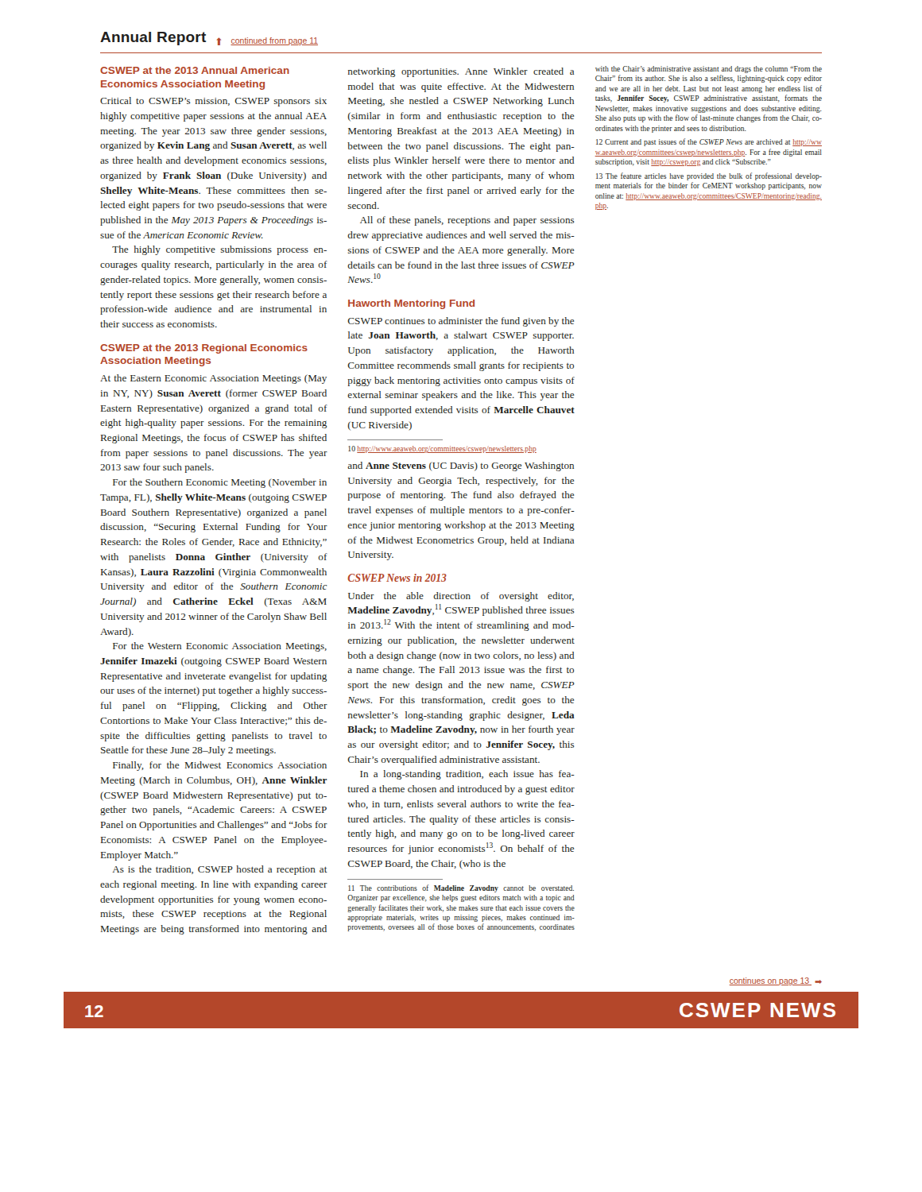Annual Report
⬆ continued from page 11
CSWEP at the 2013 Annual American Economics Association Meeting
Critical to CSWEP’s mission, CSWEP sponsors six highly competitive paper sessions at the annual AEA meeting. The year 2013 saw three gender sessions, organized by Kevin Lang and Susan Averett, as well as three health and development economics sessions, organized by Frank Sloan (Duke University) and Shelley White-Means. These committees then selected eight papers for two pseudo-sessions that were published in the May 2013 Papers & Proceedings issue of the American Economic Review.
The highly competitive submissions process encourages quality research, particularly in the area of gender-related topics. More generally, women consistently report these sessions get their research before a profession-wide audience and are instrumental in their success as economists.
CSWEP at the 2013 Regional Economics Association Meetings
At the Eastern Economic Association Meetings (May in NY, NY) Susan Averett (former CSWEP Board Eastern Representative) organized a grand total of eight high-quality paper sessions. For the remaining Regional Meetings, the focus of CSWEP has shifted from paper sessions to panel discussions. The year 2013 saw four such panels.
For the Southern Economic Meeting (November in Tampa, FL), Shelly White-Means (outgoing CSWEP Board Southern Representative) organized a panel discussion, “Securing External Funding for Your Research: the Roles of Gender, Race and Ethnicity,” with panelists Donna Ginther (University of Kansas), Laura Razzolini (Virginia Commonwealth University and editor of the Southern Economic Journal) and Catherine Eckel (Texas A&M University and 2012 winner of the Carolyn Shaw Bell Award).
For the Western Economic Association Meetings, Jennifer Imazeki (outgoing CSWEP Board Western Representative and inveterate evangelist for updating our uses of the internet) put together a highly successful panel on “Flipping, Clicking and Other Contortions to Make Your Class Interactive;” this despite the difficulties getting panelists to travel to Seattle for these June 28–July 2 meetings.
Finally, for the Midwest Economics Association Meeting (March in Columbus, OH), Anne Winkler (CSWEP Board Midwestern Representative) put together two panels, “Academic Careers: A CSWEP Panel on Opportunities and Challenges” and “Jobs for Economists: A CSWEP Panel on the Employee-Employer Match.”
As is the tradition, CSWEP hosted a reception at each regional meeting. In line with expanding career development opportunities for young women economists, these CSWEP receptions at the Regional Meetings are being transformed into mentoring and networking opportunities. Anne Winkler created a model that was quite effective. At the Midwestern Meeting, she nestled a CSWEP Networking Lunch (similar in form and enthusiastic reception to the Mentoring Breakfast at the 2013 AEA Meeting) in between the two panel discussions. The eight panelists plus Winkler herself were there to mentor and network with the other participants, many of whom lingered after the first panel or arrived early for the second.
All of these panels, receptions and paper sessions drew appreciative audiences and well served the missions of CSWEP and the AEA more generally. More details can be found in the last three issues of CSWEP News.10
Haworth Mentoring Fund
CSWEP continues to administer the fund given by the late Joan Haworth, a stalwart CSWEP supporter. Upon satisfactory application, the Haworth Committee recommends small grants for recipients to piggy back mentoring activities onto campus visits of external seminar speakers and the like. This year the fund supported extended visits of Marcelle Chauvet (UC Riverside)
10 http://www.aeaweb.org/committees/cswep/newsletters.php
and Anne Stevens (UC Davis) to George Washington University and Georgia Tech, respectively, for the purpose of mentoring. The fund also defrayed the travel expenses of multiple mentors to a pre-conference junior mentoring workshop at the 2013 Meeting of the Midwest Econometrics Group, held at Indiana University.
CSWEP News in 2013
Under the able direction of oversight editor, Madeline Zavodny,11 CSWEP published three issues in 2013.12 With the intent of streamlining and modernizing our publication, the newsletter underwent both a design change (now in two colors, no less) and a name change. The Fall 2013 issue was the first to sport the new design and the new name, CSWEP News. For this transformation, credit goes to the newsletter’s long-standing graphic designer, Leda Black; to Madeline Zavodny, now in her fourth year as our oversight editor; and to Jennifer Socey, this Chair’s overqualified administrative assistant.
In a long-standing tradition, each issue has featured a theme chosen and introduced by a guest editor who, in turn, enlists several authors to write the featured articles. The quality of these articles is consistently high, and many go on to be long-lived career resources for junior economists13. On behalf of the CSWEP Board, the Chair, (who is the
11 The contributions of Madeline Zavodny cannot be overstated. Organizer par excellence, she helps guest editors match with a topic and generally facilitates their work, she makes sure that each issue covers the appropriate materials, writes up missing pieces, makes continued improvements, oversees all of those boxes of announcements, coordinates with the Chair’s administrative assistant and drags the column “From the Chair” from its author. She is also a selfless, lightning-quick copy editor and we are all in her debt. Last but not least among her endless list of tasks, Jennifer Socey, CSWEP administrative assistant, formats the Newsletter, makes innovative suggestions and does substantive editing. She also puts up with the flow of last-minute changes from the Chair, coordinates with the printer and sees to distribution.
12 Current and past issues of the CSWEP News are archived at http://www.aeaweb.org/committees/cswep/newsletters.php. For a free digital email subscription, visit http://cswep.org and click “Subscribe.”
13 The feature articles have provided the bulk of professional development materials for the binder for CeMENT workshop participants, now online at: http://www.aeaweb.org/committees/CSWEP/mentoring/reading.php.
continues on page 13 ➡
12
CSWEP NEWS